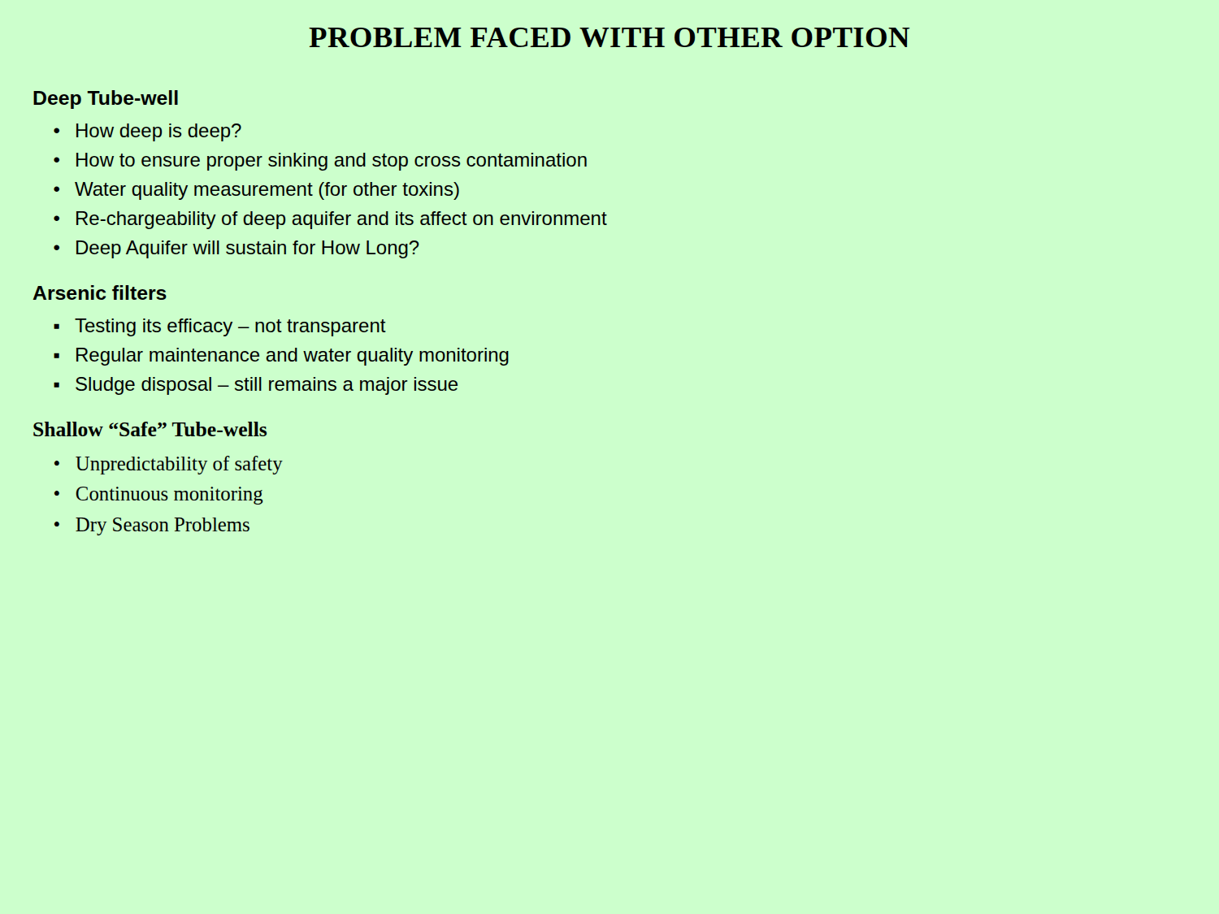PROBLEM FACED WITH OTHER OPTION
Deep Tube-well
How deep is deep?
How to ensure proper sinking and stop cross contamination
Water quality measurement (for other toxins)
Re-chargeability of deep aquifer and its affect on environment
Deep Aquifer will sustain for How Long?
Arsenic filters
Testing its efficacy – not transparent
Regular maintenance and water quality monitoring
Sludge disposal – still remains a major issue
Shallow “Safe” Tube-wells
Unpredictability of safety
Continuous monitoring
Dry Season Problems